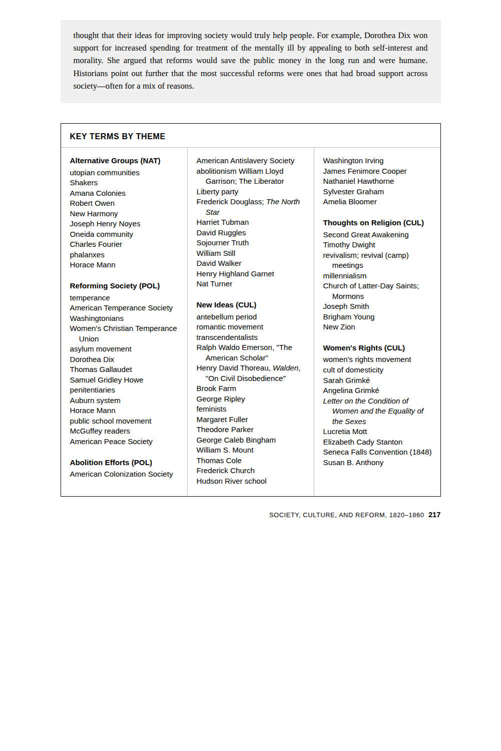thought that their ideas for improving society would truly help people. For example, Dorothea Dix won support for increased spending for treatment of the mentally ill by appealing to both self-interest and morality. She argued that reforms would save the public money in the long run and were humane. Historians point out further that the most successful reforms were ones that had broad support across society—often for a mix of reasons.
KEY TERMS BY THEME
Alternative Groups (NAT)
utopian communities
Shakers
Amana Colonies
Robert Owen
New Harmony
Joseph Henry Noyes
Oneida community
Charles Fourier
phalanxes
Horace Mann
Reforming Society (POL)
temperance
American Temperance Society
Washingtonians
Women's Christian Temperance Union
asylum movement
Dorothea Dix
Thomas Gallaudet
Samuel Gridley Howe
penitentiaries
Auburn system
Horace Mann
public school movement
McGuffey readers
American Peace Society
Abolition Efforts (POL)
American Colonization Society
American Antislavery Society
abolitionism William Lloyd Garrison; The Liberator
Liberty party
Frederick Douglass; The North Star
Harriet Tubman
David Ruggles
Sojourner Truth
William Still
David Walker
Henry Highland Garnet
Nat Turner
New Ideas (CUL)
antebellum period
romantic movement
transcendentalists
Ralph Waldo Emerson, "The American Scholar"
Henry David Thoreau, Walden, "On Civil Disobedience"
Brook Farm
George Ripley
feminists
Margaret Fuller
Theodore Parker
George Caleb Bingham
William S. Mount
Thomas Cole
Frederick Church
Hudson River school
Washington Irving
James Fenimore Cooper
Nathaniel Hawthorne
Sylvester Graham
Amelia Bloomer
Thoughts on Religion (CUL)
Second Great Awakening
Timothy Dwight
revivalism; revival (camp) meetings
millennialism
Church of Latter-Day Saints; Mormons
Joseph Smith
Brigham Young
New Zion
Women's Rights (CUL)
women's rights movement
cult of domesticity
Sarah Grimké
Angelina Grimké
Letter on the Condition of Women and the Equality of the Sexes
Lucretia Mott
Elizabeth Cady Stanton
Seneca Falls Convention (1848)
Susan B. Anthony
SOCIETY, CULTURE, AND REFORM, 1820–1860 217